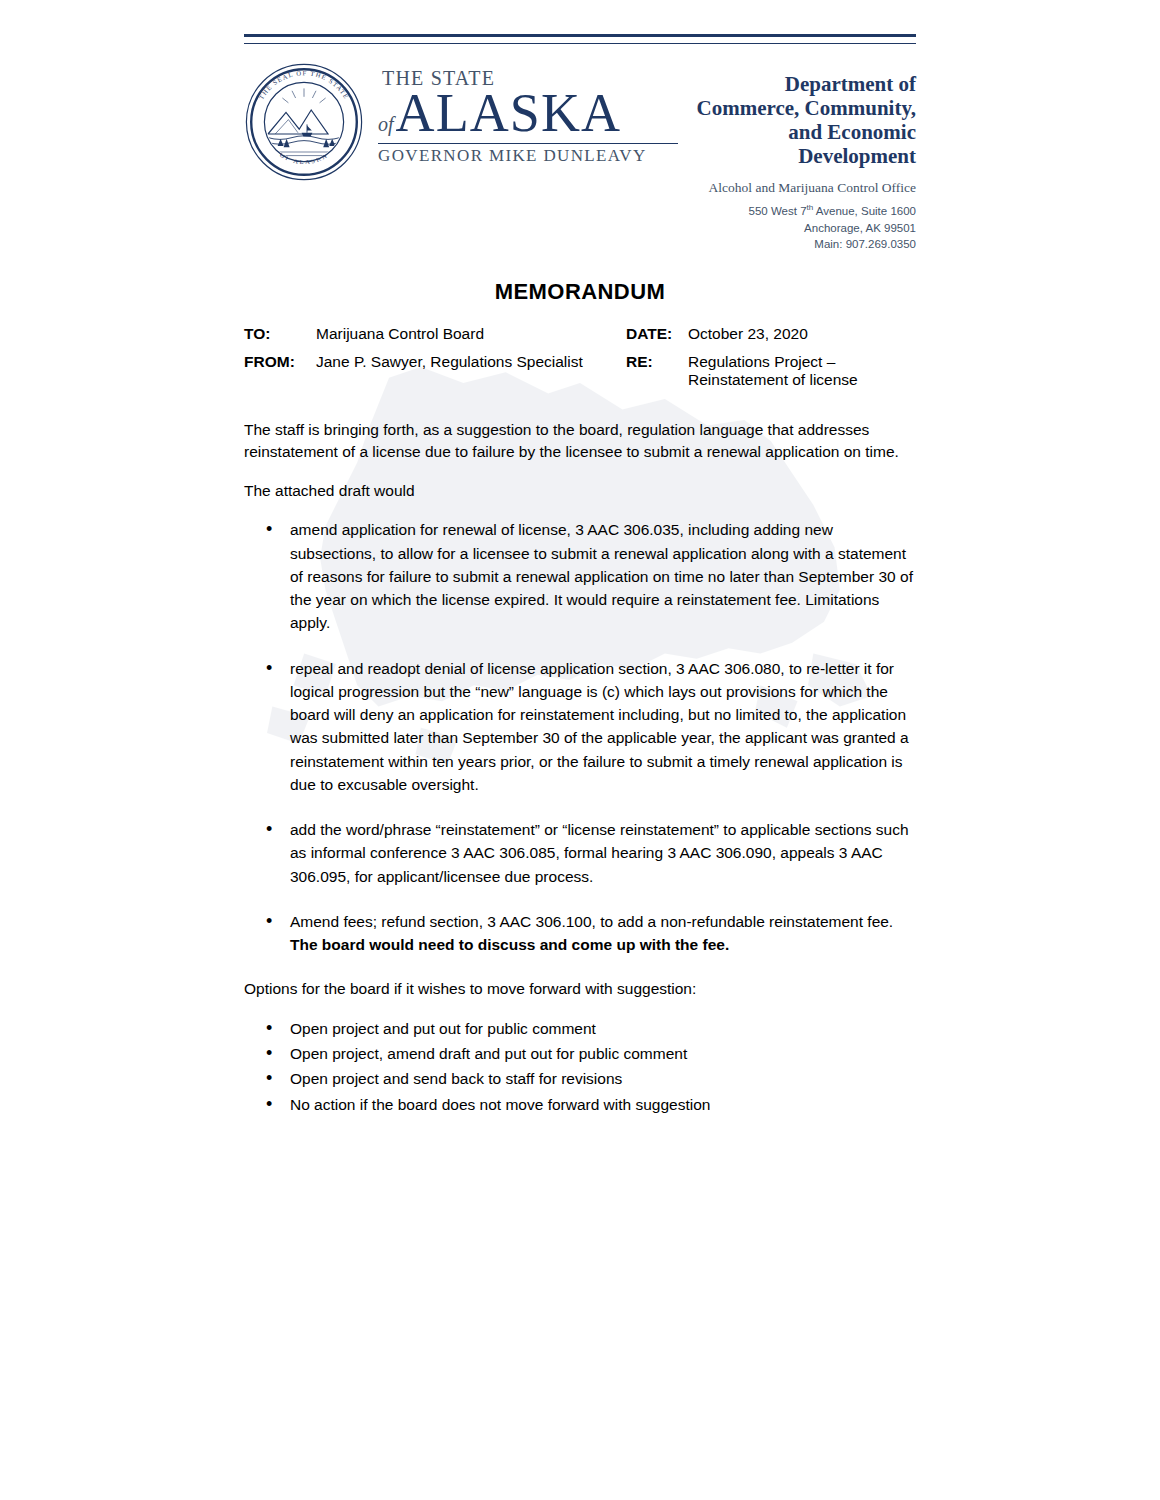THE SEAL OF THE STATE OF ALASKA
THE STATE
of ALASKA
GOVERNOR MIKE DUNLEAVY
Department of Commerce, Community,
and Economic Development
Alcohol and Marijuana Control Office
550 West 7th Avenue, Suite 1600
Anchorage, AK 99501
Main: 907.269.0350
MEMORANDUM
| TO: | Marijuana Control Board | DATE: | October 23, 2020 |
| FROM: | Jane P. Sawyer, Regulations Specialist | RE: | Regulations Project – Reinstatement of license |
The staff is bringing forth, as a suggestion to the board, regulation language that addresses reinstatement of a license due to failure by the licensee to submit a renewal application on time.
The attached draft would
amend application for renewal of license, 3 AAC 306.035, including adding new subsections, to allow for a licensee to submit a renewal application along with a statement of reasons for failure to submit a renewal application on time no later than September 30 of the year on which the license expired. It would require a reinstatement fee. Limitations apply.
repeal and readopt denial of license application section, 3 AAC 306.080, to re-letter it for logical progression but the “new” language is (c) which lays out provisions for which the board will deny an application for reinstatement including, but no limited to, the application was submitted later than September 30 of the applicable year, the applicant was granted a reinstatement within ten years prior, or the failure to submit a timely renewal application is due to excusable oversight.
add the word/phrase “reinstatement” or “license reinstatement” to applicable sections such as informal conference 3 AAC 306.085, formal hearing 3 AAC 306.090, appeals 3 AAC 306.095, for applicant/licensee due process.
Amend fees; refund section, 3 AAC 306.100, to add a non-refundable reinstatement fee. The board would need to discuss and come up with the fee.
Options for the board if it wishes to move forward with suggestion:
Open project and put out for public comment
Open project, amend draft and put out for public comment
Open project and send back to staff for revisions
No action if the board does not move forward with suggestion